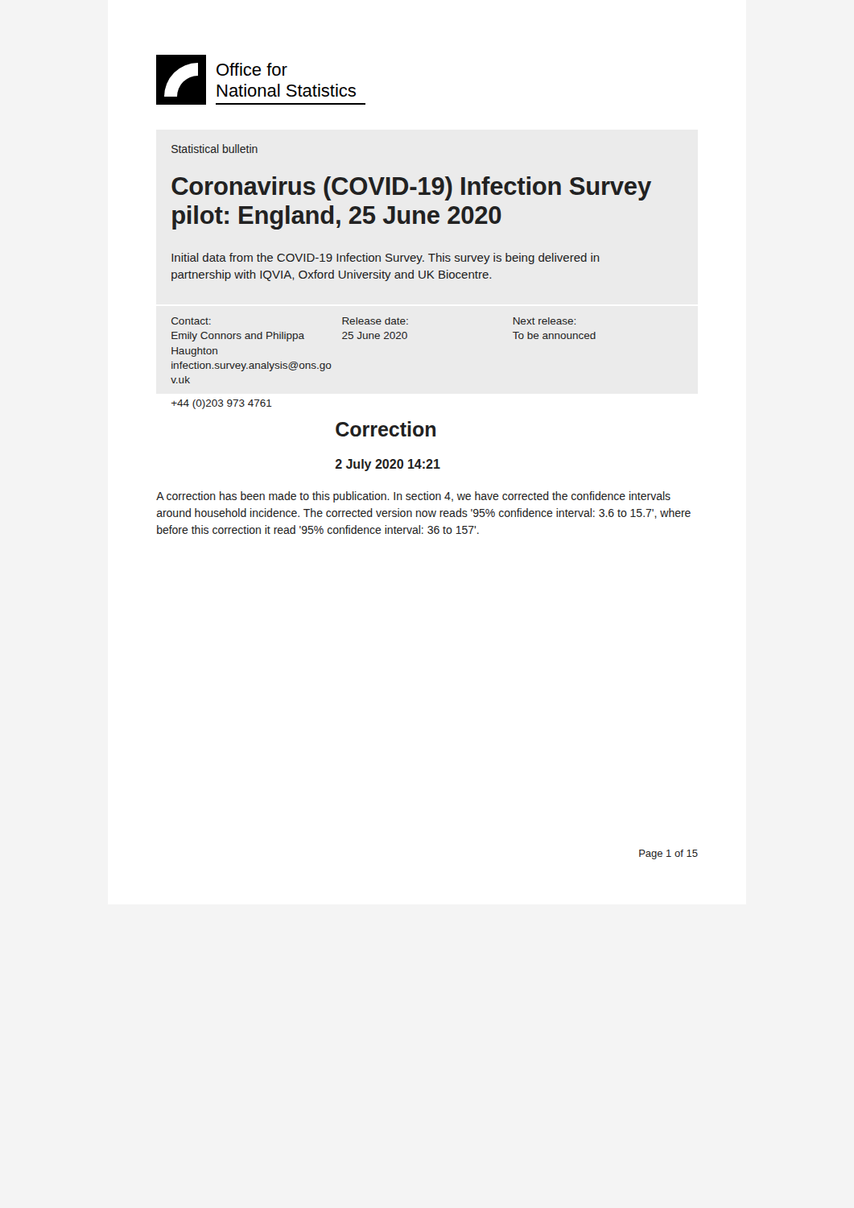Office for National Statistics
Statistical bulletin
Coronavirus (COVID-19) Infection Survey
pilot: England, 25 June 2020
Initial data from the COVID-19 Infection Survey. This survey is being delivered in partnership with IQVIA, Oxford University and UK Biocentre.
Contact:
Emily Connors and Philippa Haughton
infection.survey.analysis@ons.gov.uk
Release date:
25 June 2020
Next release:
To be announced
+44 (0)203 973 4761
Correction
2 July 2020 14:21
A correction has been made to this publication. In section 4, we have corrected the confidence intervals around household incidence. The corrected version now reads '95% confidence interval: 3.6 to 15.7', where before this correction it read '95% confidence interval: 36 to 157'.
Page 1 of 15